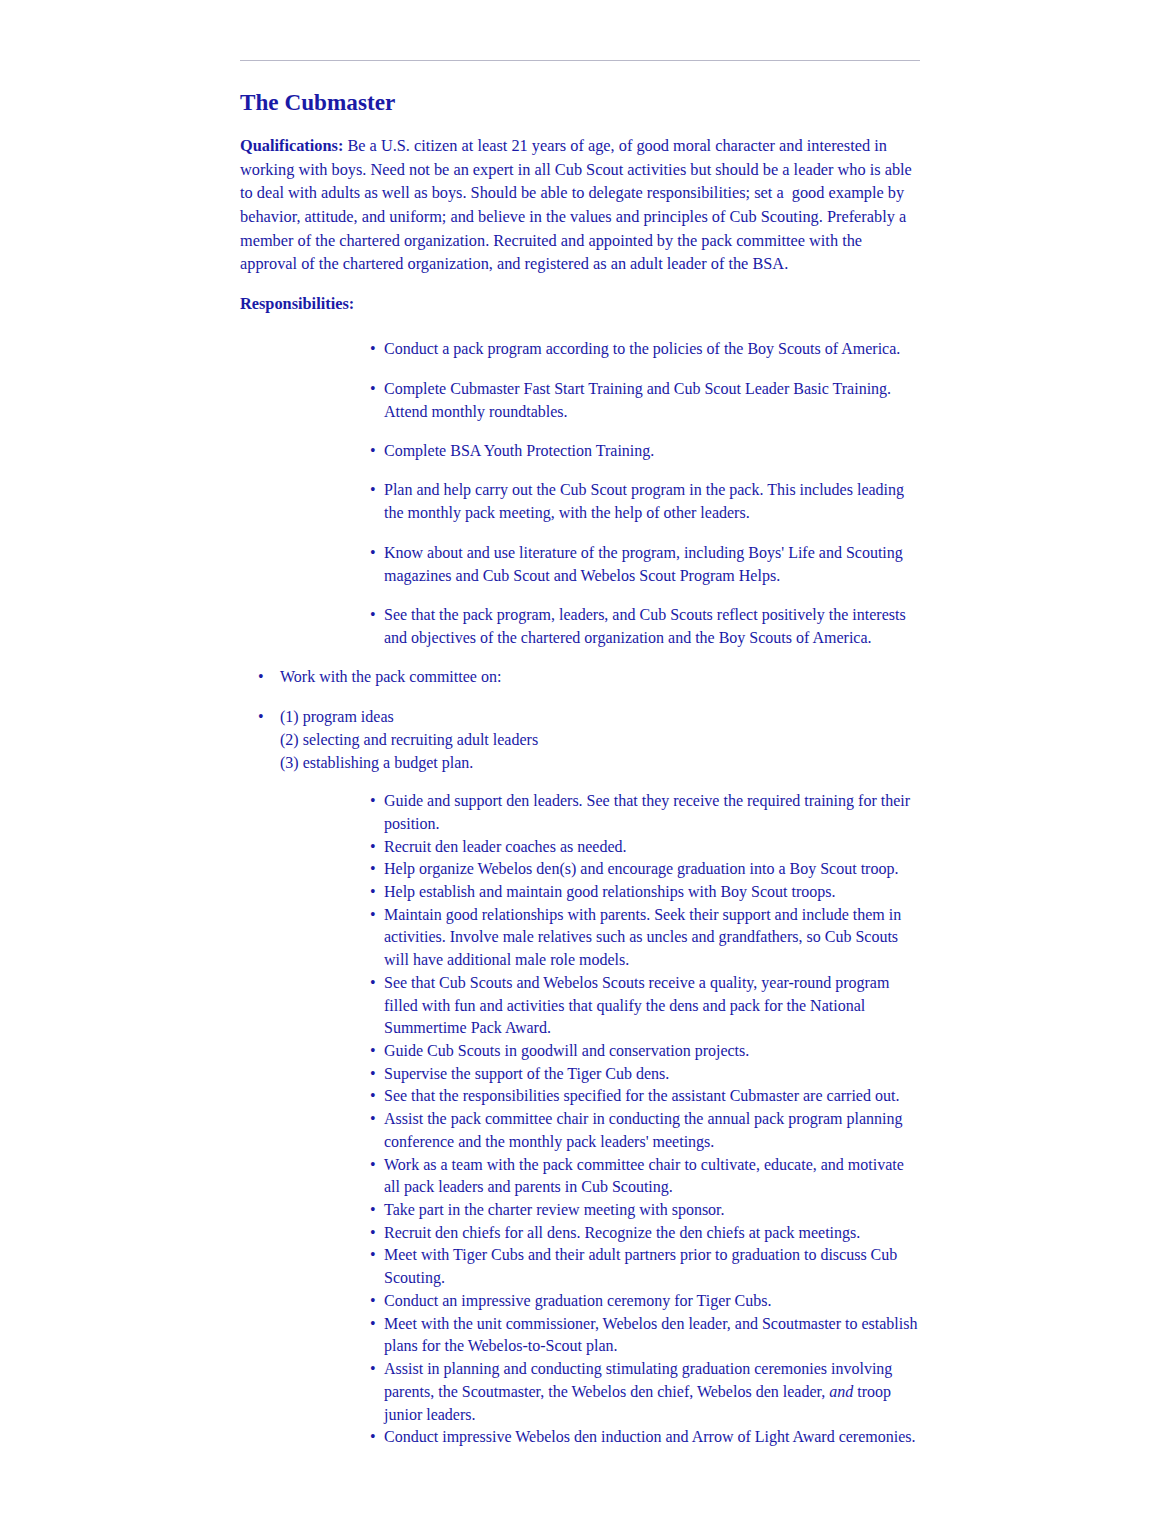The Cubmaster
Qualifications: Be a U.S. citizen at least 21 years of age, of good moral character and interested in working with boys. Need not be an expert in all Cub Scout activities but should be a leader who is able to deal with adults as well as boys. Should be able to delegate responsibilities; set a good example by behavior, attitude, and uniform; and believe in the values and principles of Cub Scouting. Preferably a member of the chartered organization. Recruited and appointed by the pack committee with the approval of the chartered organization, and registered as an adult leader of the BSA.
Responsibilities:
Conduct a pack program according to the policies of the Boy Scouts of America.
Complete Cubmaster Fast Start Training and Cub Scout Leader Basic Training. Attend monthly roundtables.
Complete BSA Youth Protection Training.
Plan and help carry out the Cub Scout program in the pack. This includes leading the monthly pack meeting, with the help of other leaders.
Know about and use literature of the program, including Boys' Life and Scouting magazines and Cub Scout and Webelos Scout Program Helps.
See that the pack program, leaders, and Cub Scouts reflect positively the interests and objectives of the chartered organization and the Boy Scouts of America.
•
Work with the pack committee on:
•
(1) program ideas
(2) selecting and recruiting adult leaders
(3) establishing a budget plan.
Guide and support den leaders. See that they receive the required training for their position.
Recruit den leader coaches as needed.
Help organize Webelos den(s) and encourage graduation into a Boy Scout troop.
Help establish and maintain good relationships with Boy Scout troops.
Maintain good relationships with parents. Seek their support and include them in activities. Involve male relatives such as uncles and grandfathers, so Cub Scouts will have additional male role models.
See that Cub Scouts and Webelos Scouts receive a quality, year-round program filled with fun and activities that qualify the dens and pack for the National Summertime Pack Award.
Guide Cub Scouts in goodwill and conservation projects.
Supervise the support of the Tiger Cub dens.
See that the responsibilities specified for the assistant Cubmaster are carried out.
Assist the pack committee chair in conducting the annual pack program planning conference and the monthly pack leaders' meetings.
Work as a team with the pack committee chair to cultivate, educate, and motivate all pack leaders and parents in Cub Scouting.
Take part in the charter review meeting with sponsor.
Recruit den chiefs for all dens. Recognize the den chiefs at pack meetings.
Meet with Tiger Cubs and their adult partners prior to graduation to discuss Cub Scouting.
Conduct an impressive graduation ceremony for Tiger Cubs.
Meet with the unit commissioner, Webelos den leader, and Scoutmaster to establish plans for the Webelos-to-Scout plan.
Assist in planning and conducting stimulating graduation ceremonies involving parents, the Scoutmaster, the Webelos den chief, Webelos den leader, and troop junior leaders.
Conduct impressive Webelos den induction and Arrow of Light Award ceremonies.